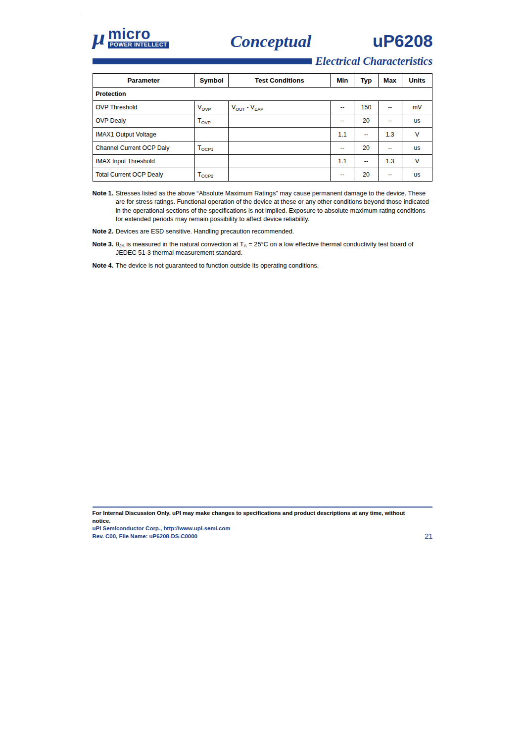.
µ
micro POWER INTELLECT
Conceptual
uP6208
Electrical Characteristics
| Parameter | Symbol | Test Conditions | Min | Typ | Max | Units |
| --- | --- | --- | --- | --- | --- | --- |
| Protection |
| OVP Threshold | V OVP | V OUT - V EAP | -- | 150 | -- | mV |
| OVP Dealy | T OVP | | -- | 20 | -- | us |
| IMAX1 Output Voltage | | | 1.1 | -- | 1.3 | V |
| Channel Current OCP Daly | T OCP1 | | -- | 20 | -- | us |
| IMAX Input Threshold | | | 1.1 | -- | 1.3 | V |
| Total Current OCP Dealy | T OCP2 | | -- | 20 | -- | us |
Note 1. Stresses listed as the above “Absolute Maximum Ratings” may cause permanent damage to the device. These are for stress ratings. Functional operation of the device at these or any other conditions beyond those indicated in the operational sections of the specifications is not implied. Exposure to absolute maximum rating conditions for extended periods may remain possibility to affect device reliability.
Note 2. Devices are ESD sensitive. Handling precaution recommended.
Note 3. θJA is measured in the natural convection at TA = 25°C on a low effective thermal conductivity test board of JEDEC 51-3 thermal measurement standard.
Note 4. The device is not guaranteed to function outside its operating conditions.
For Internal Discussion Only. uPI may make changes to specifications and product descriptions at any time, without notice.
uPI Semiconductor Corp., http://www.upi-semi.com
Rev. C00, File Name: uP6208-DS-C0000
21